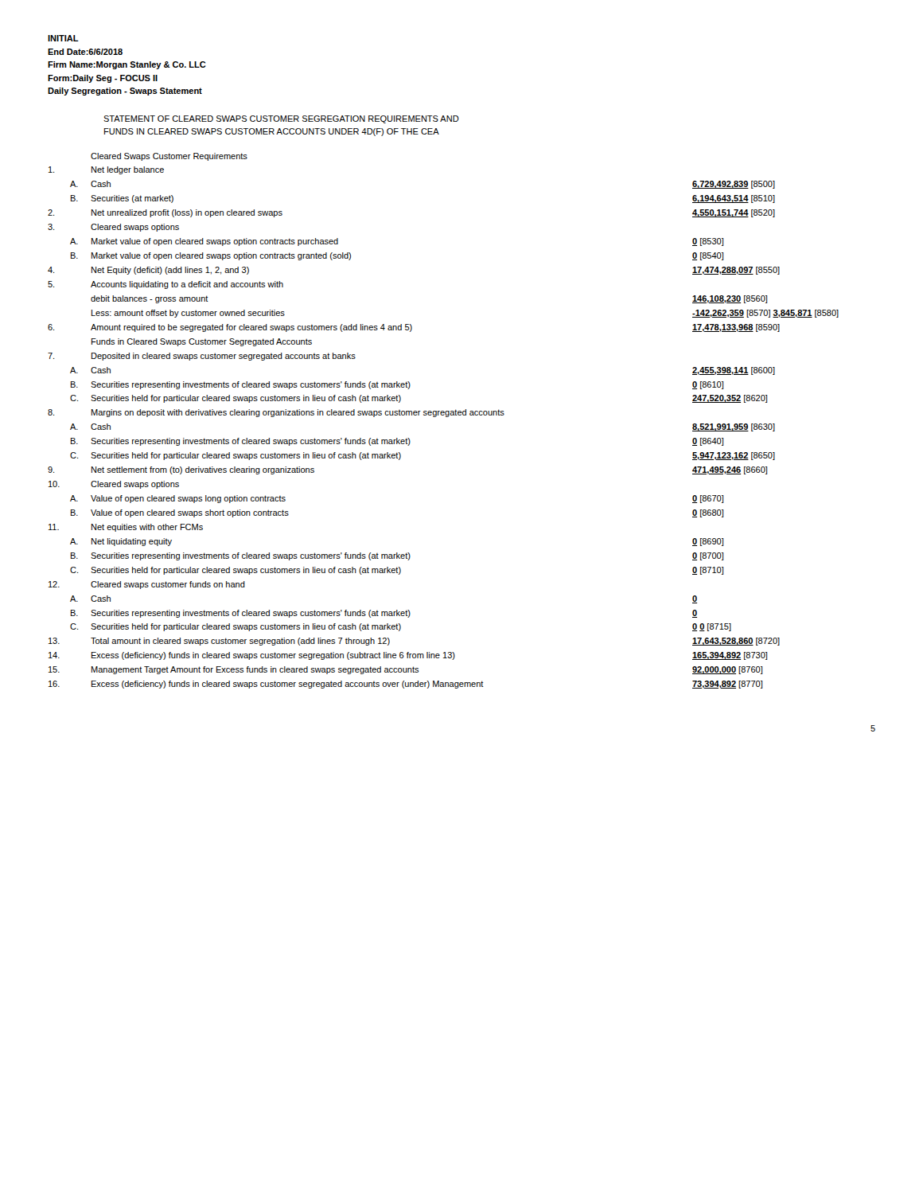INITIAL
End Date:6/6/2018
Firm Name:Morgan Stanley & Co. LLC
Form:Daily Seg - FOCUS II
Daily Segregation - Swaps Statement
STATEMENT OF CLEARED SWAPS CUSTOMER SEGREGATION REQUIREMENTS AND
FUNDS IN CLEARED SWAPS CUSTOMER ACCOUNTS UNDER 4D(F) OF THE CEA
| | | Cleared Swaps Customer Requirements | |
| 1. | | Net ledger balance | |
| | A. | Cash | 6,729,492,839 [8500] |
| | B. | Securities (at market) | 6,194,643,514 [8510] |
| 2. | | Net unrealized profit (loss) in open cleared swaps | 4,550,151,744 [8520] |
| 3. | | Cleared swaps options | |
| | A. | Market value of open cleared swaps option contracts purchased | 0 [8530] |
| | B. | Market value of open cleared swaps option contracts granted (sold) | 0 [8540] |
| 4. | | Net Equity (deficit) (add lines 1, 2, and 3) | 17,474,288,097 [8550] |
| 5. | | Accounts liquidating to a deficit and accounts with | |
| | | debit balances - gross amount | 146,108,230 [8560] |
| | | Less: amount offset by customer owned securities | -142,262,359 [8570] 3,845,871 [8580] |
| 6. | | Amount required to be segregated for cleared swaps customers (add lines 4 and 5) | 17,478,133,968 [8590] |
| | | Funds in Cleared Swaps Customer Segregated Accounts | |
| 7. | | Deposited in cleared swaps customer segregated accounts at banks | |
| | A. | Cash | 2,455,398,141 [8600] |
| | B. | Securities representing investments of cleared swaps customers' funds (at market) | 0 [8610] |
| | C. | Securities held for particular cleared swaps customers in lieu of cash (at market) | 247,520,352 [8620] |
| 8. | | Margins on deposit with derivatives clearing organizations in cleared swaps customer segregated accounts | |
| | A. | Cash | 8,521,991,959 [8630] |
| | B. | Securities representing investments of cleared swaps customers' funds (at market) | 0 [8640] |
| | C. | Securities held for particular cleared swaps customers in lieu of cash (at market) | 5,947,123,162 [8650] |
| 9. | | Net settlement from (to) derivatives clearing organizations | 471,495,246 [8660] |
| 10. | | Cleared swaps options | |
| | A. | Value of open cleared swaps long option contracts | 0 [8670] |
| | B. | Value of open cleared swaps short option contracts | 0 [8680] |
| 11. | | Net equities with other FCMs | |
| | A. | Net liquidating equity | 0 [8690] |
| | B. | Securities representing investments of cleared swaps customers' funds (at market) | 0 [8700] |
| | C. | Securities held for particular cleared swaps customers in lieu of cash (at market) | 0 [8710] |
| 12. | | Cleared swaps customer funds on hand | |
| | A. | Cash | 0 |
| | B. | Securities representing investments of cleared swaps customers' funds (at market) | 0 |
| | C. | Securities held for particular cleared swaps customers in lieu of cash (at market) | 0 0 [8715] |
| 13. | | Total amount in cleared swaps customer segregation (add lines 7 through 12) | 17,643,528,860 [8720] |
| 14. | | Excess (deficiency) funds in cleared swaps customer segregation (subtract line 6 from line 13) | 165,394,892 [8730] |
| 15. | | Management Target Amount for Excess funds in cleared swaps segregated accounts | 92,000,000 [8760] |
| 16. | | Excess (deficiency) funds in cleared swaps customer segregated accounts over (under) Management | 73,394,892 [8770] |
5